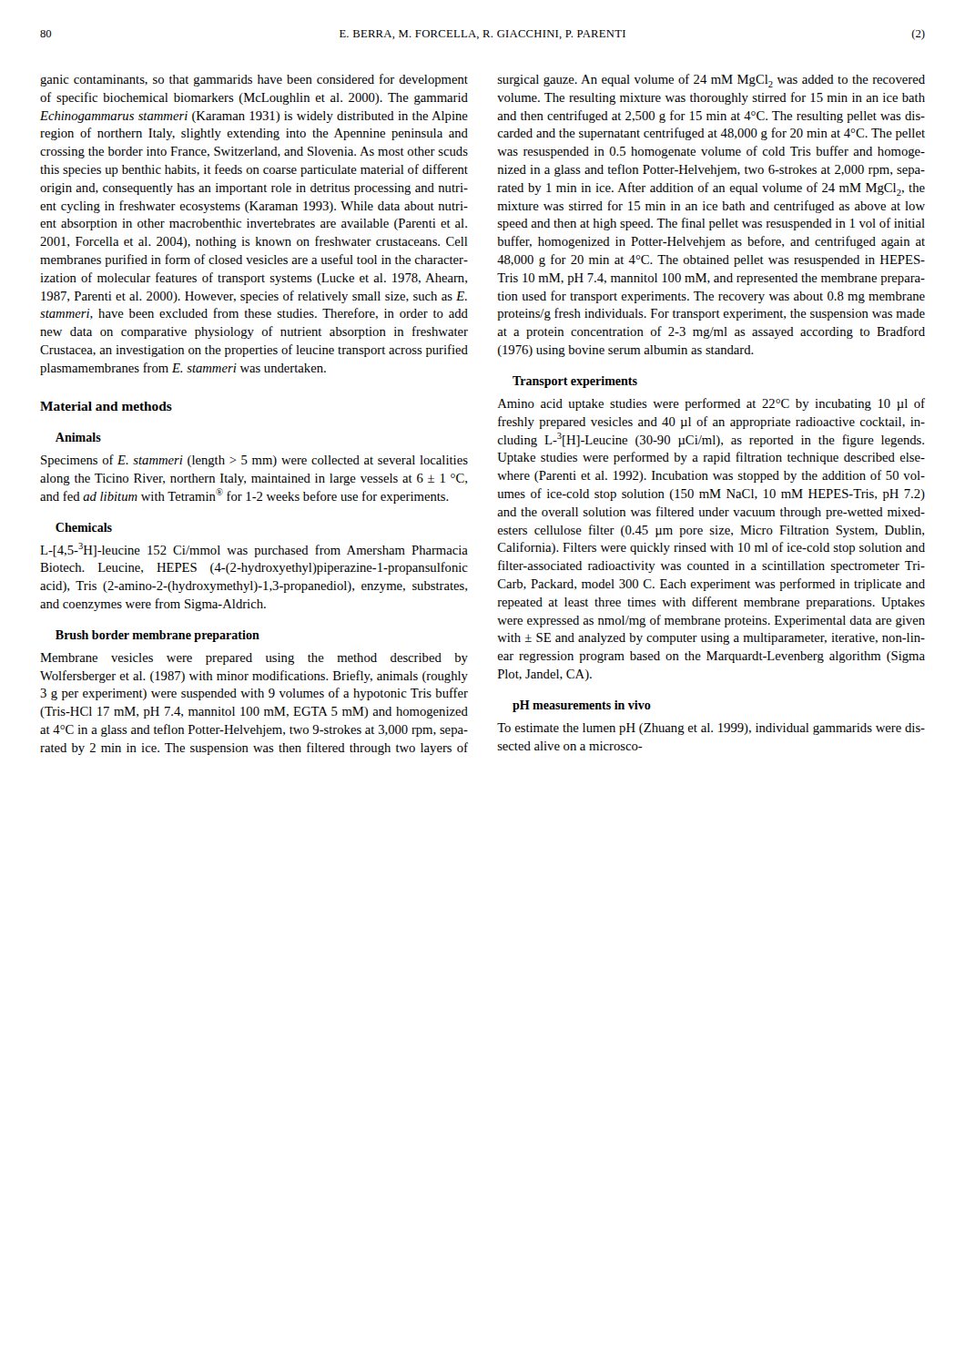80 E. BERRA, M. FORCELLA, R. GIACCHINI, P. PARENTI (2)
ganic contaminants, so that gammarids have been considered for development of specific biochemical biomarkers (McLoughlin et al. 2000). The gammarid Echinogammarus stammeri (Karaman 1931) is widely distributed in the Alpine region of northern Italy, slightly extending into the Apennine peninsula and crossing the border into France, Switzerland, and Slovenia. As most other scuds this species up benthic habits, it feeds on coarse particulate material of different origin and, consequently has an important role in detritus processing and nutrient cycling in freshwater ecosystems (Karaman 1993). While data about nutrient absorption in other macrobenthic invertebrates are available (Parenti et al. 2001, Forcella et al. 2004), nothing is known on freshwater crustaceans. Cell membranes purified in form of closed vesicles are a useful tool in the characterization of molecular features of transport systems (Lucke et al. 1978, Ahearn, 1987, Parenti et al. 2000). However, species of relatively small size, such as E. stammeri, have been excluded from these studies. Therefore, in order to add new data on comparative physiology of nutrient absorption in freshwater Crustacea, an investigation on the properties of leucine transport across purified plasmamembranes from E. stammeri was undertaken.
Material and methods
Animals
Specimens of E. stammeri (length > 5 mm) were collected at several localities along the Ticino River, northern Italy, maintained in large vessels at 6 ± 1 °C, and fed ad libitum with Tetramin® for 1-2 weeks before use for experiments.
Chemicals
L-[4,5-3H]-leucine 152 Ci/mmol was purchased from Amersham Pharmacia Biotech. Leucine, HEPES (4-(2-hydroxyethyl)piperazine-1-propansulfonic acid), Tris (2-amino-2-(hydroxymethyl)-1,3-propanediol), enzyme, substrates, and coenzymes were from Sigma-Aldrich.
Brush border membrane preparation
Membrane vesicles were prepared using the method described by Wolfersberger et al. (1987) with minor modifications. Briefly, animals (roughly 3 g per experiment) were suspended with 9 volumes of a hypotonic Tris buffer (Tris-HCl 17 mM, pH 7.4, mannitol 100 mM, EGTA 5 mM) and homogenized at 4°C in a glass and teflon Potter-Helvehjem, two 9-strokes at 3,000 rpm, separated by 2 min in ice. The suspension was then filtered through two layers of surgical gauze. An equal volume of 24 mM MgCl2 was added to the recovered volume. The resulting mixture was thoroughly stirred for 15 min in an ice bath and then centrifuged at 2,500 g for 15 min at 4°C. The resulting pellet was discarded and the supernatant centrifuged at 48,000 g for 20 min at 4°C. The pellet was resuspended in 0.5 homogenate volume of cold Tris buffer and homogenized in a glass and teflon Potter-Helvehjem, two 6-strokes at 2,000 rpm, separated by 1 min in ice. After addition of an equal volume of 24 mM MgCl2, the mixture was stirred for 15 min in an ice bath and centrifuged as above at low speed and then at high speed. The final pellet was resuspended in 1 vol of initial buffer, homogenized in Potter-Helvehjem as before, and centrifuged again at 48,000 g for 20 min at 4°C. The obtained pellet was resuspended in HEPES-Tris 10 mM, pH 7.4, mannitol 100 mM, and represented the membrane preparation used for transport experiments. The recovery was about 0.8 mg membrane proteins/g fresh individuals. For transport experiment, the suspension was made at a protein concentration of 2-3 mg/ml as assayed according to Bradford (1976) using bovine serum albumin as standard.
Transport experiments
Amino acid uptake studies were performed at 22°C by incubating 10 µl of freshly prepared vesicles and 40 µl of an appropriate radioactive cocktail, including L-3[H]-Leucine (30-90 µCi/ml), as reported in the figure legends. Uptake studies were performed by a rapid filtration technique described elsewhere (Parenti et al. 1992). Incubation was stopped by the addition of 50 volumes of ice-cold stop solution (150 mM NaCl, 10 mM HEPES-Tris, pH 7.2) and the overall solution was filtered under vacuum through pre-wetted mixed-esters cellulose filter (0.45 µm pore size, Micro Filtration System, Dublin, California). Filters were quickly rinsed with 10 ml of ice-cold stop solution and filter-associated radioactivity was counted in a scintillation spectrometer Tri-Carb, Packard, model 300 C. Each experiment was performed in triplicate and repeated at least three times with different membrane preparations. Uptakes were expressed as nmol/mg of membrane proteins. Experimental data are given with ± SE and analyzed by computer using a multiparameter, iterative, non-linear regression program based on the Marquardt-Levenberg algorithm (Sigma Plot, Jandel, CA).
pH measurements in vivo
To estimate the lumen pH (Zhuang et al. 1999), individual gammarids were dissected alive on a microsco-